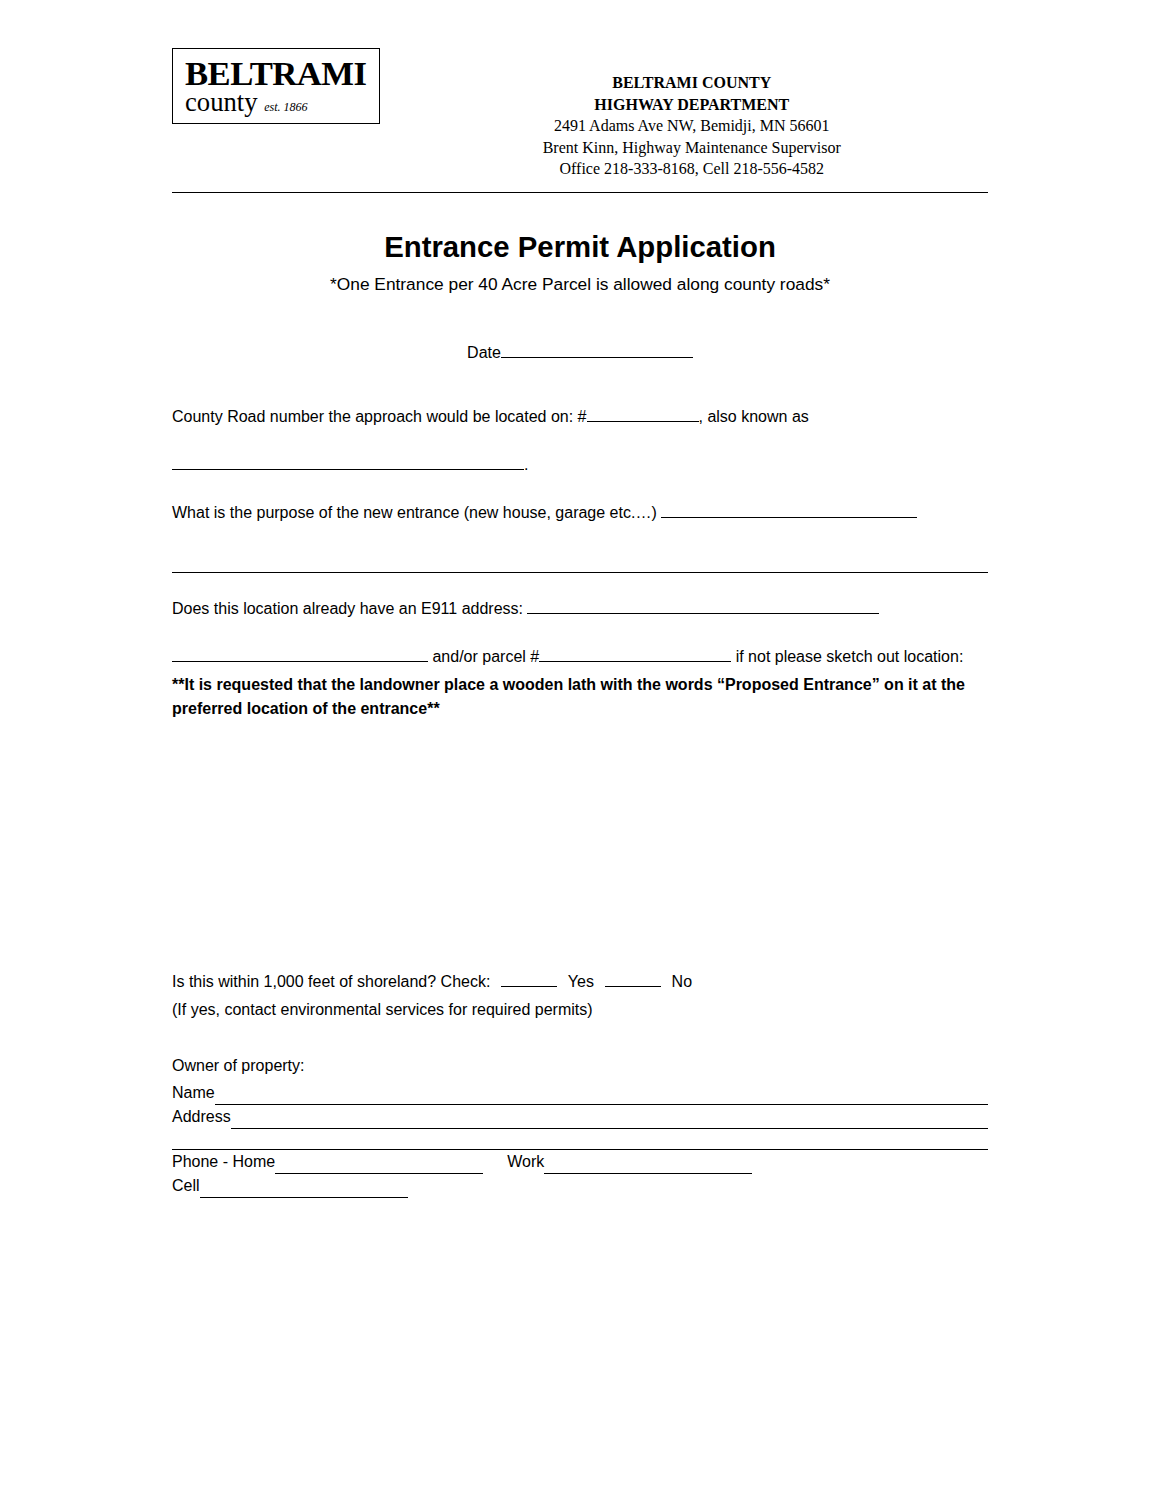BELTRAMI
county est. 1866
BELTRAMI COUNTY
HIGHWAY DEPARTMENT
2491 Adams Ave NW, Bemidji, MN 56601
Brent Kinn, Highway Maintenance Supervisor
Office 218-333-8168, Cell 218-556-4582
Entrance Permit Application
*One Entrance per 40 Acre Parcel is allowed along county roads*
Date
County Road number the approach would be located on: # , also known as
.
What is the purpose of the new entrance (new house, garage etc.…)
Does this location already have an E911 address:
and/or parcel # if not please sketch out location:
**It is requested that the landowner place a wooden lath with the words “Proposed Entrance” on it at the preferred location of the entrance**
Is this within 1,000 feet of shoreland? Check: Yes No
(If yes, contact environmental services for required permits)
Owner of property:
Name
Address
Phone - Home
Work
Cell